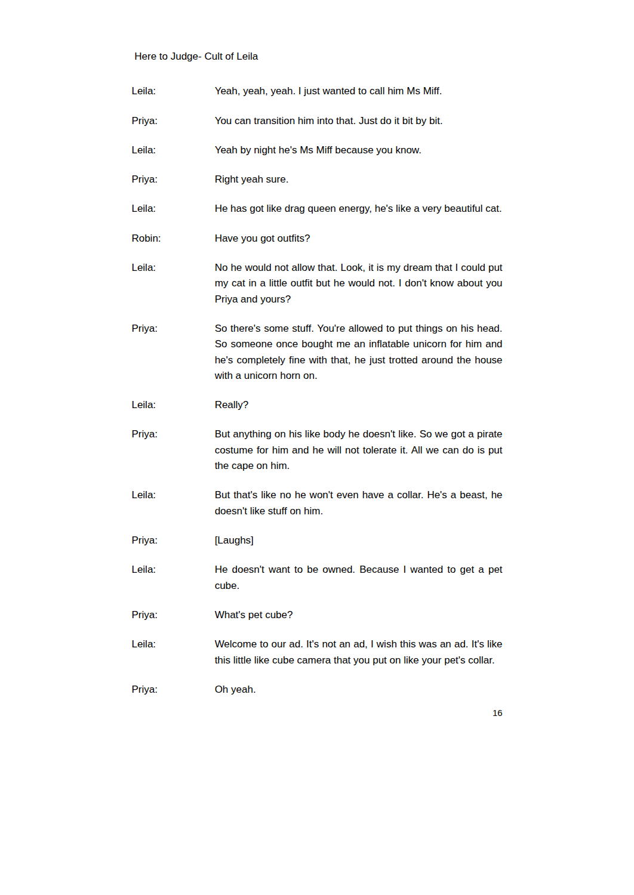Here to Judge- Cult of Leila
| Leila: | Yeah, yeah, yeah. I just wanted to call him Ms Miff. |
| Priya: | You can transition him into that. Just do it bit by bit. |
| Leila: | Yeah by night he's Ms Miff because you know. |
| Priya: | Right yeah sure. |
| Leila: | He has got like drag queen energy, he's like a very beautiful cat. |
| Robin: | Have you got outfits? |
| Leila: | No he would not allow that. Look, it is my dream that I could put my cat in a little outfit but he would not. I don't know about you Priya and yours? |
| Priya: | So there's some stuff. You're allowed to put things on his head. So someone once bought me an inflatable unicorn for him and he's completely fine with that, he just trotted around the house with a unicorn horn on. |
| Leila: | Really? |
| Priya: | But anything on his like body he doesn't like. So we got a pirate costume for him and he will not tolerate it. All we can do is put the cape on him. |
| Leila: | But that's like no he won't even have a collar. He's a beast, he doesn't like stuff on him. |
| Priya: | [Laughs] |
| Leila: | He doesn't want to be owned. Because I wanted to get a pet cube. |
| Priya: | What's pet cube? |
| Leila: | Welcome to our ad. It's not an ad, I wish this was an ad. It's like this little like cube camera that you put on like your pet's collar. |
| Priya: | Oh yeah. |
16